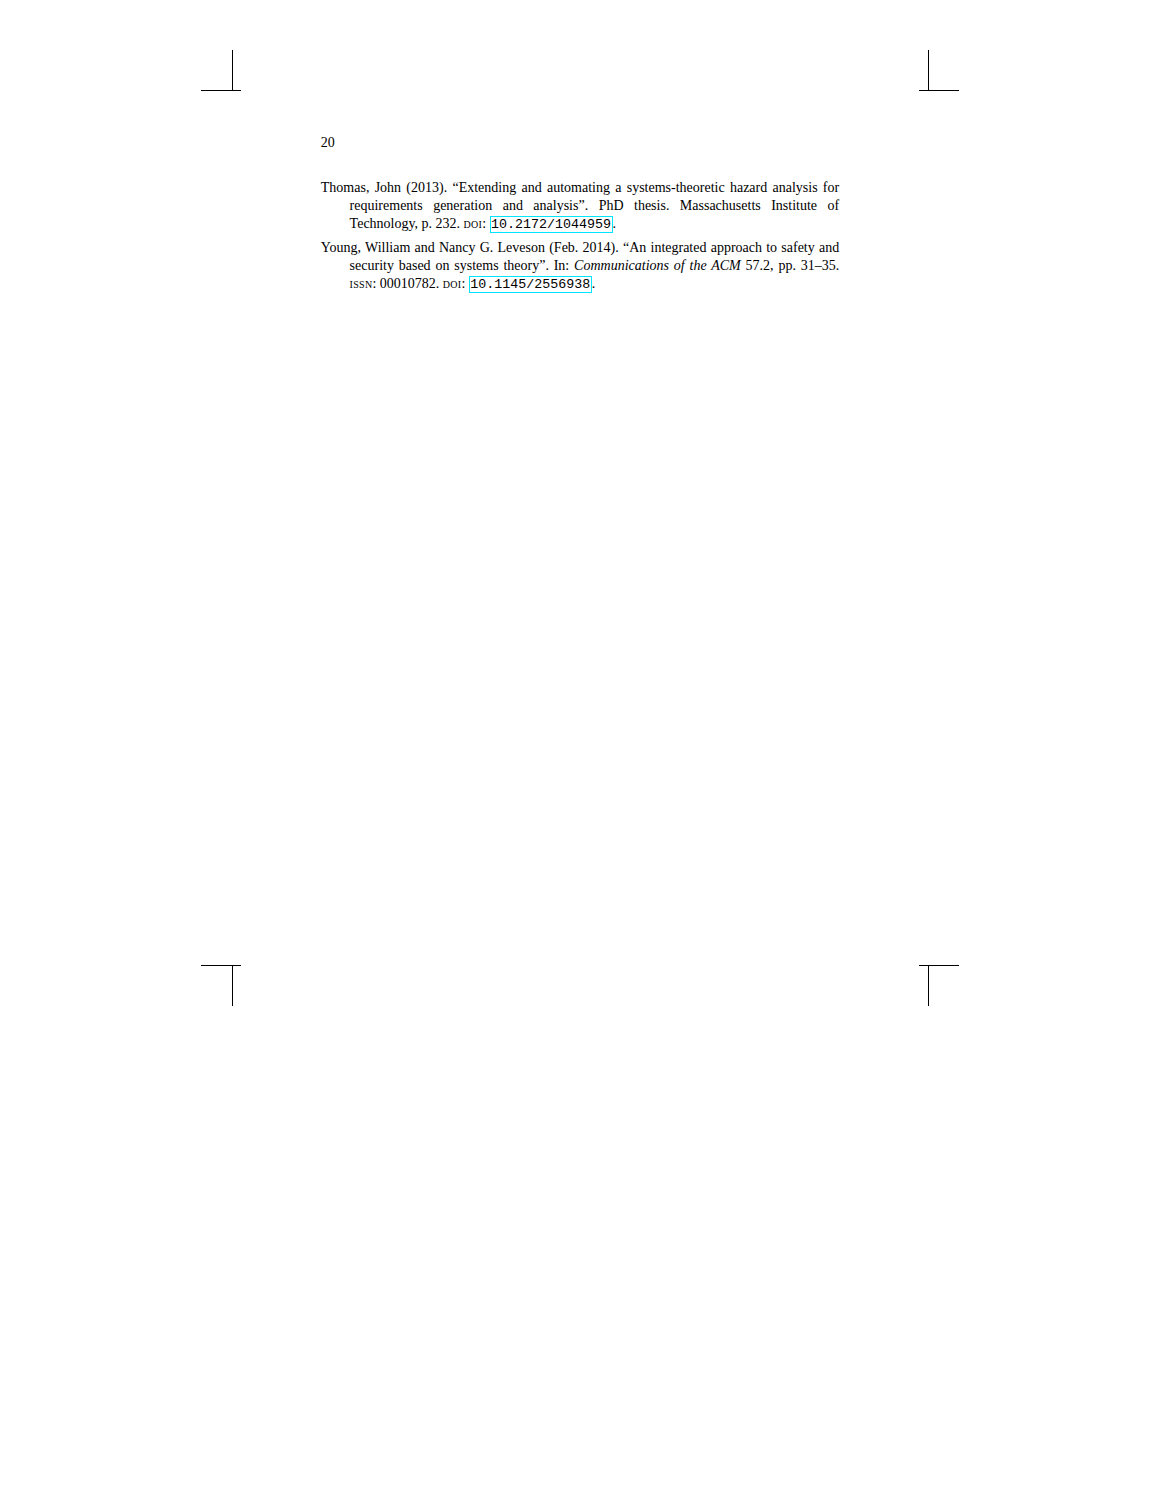20
Thomas, John (2013). “Extending and automating a systems-theoretic hazard analysis for requirements generation and analysis”. PhD thesis. Massachusetts Institute of Technology, p. 232. doi: 10.2172/1044959.
Young, William and Nancy G. Leveson (Feb. 2014). “An integrated approach to safety and security based on systems theory”. In: Communications of the ACM 57.2, pp. 31–35. issn: 00010782. doi: 10.1145/2556938.